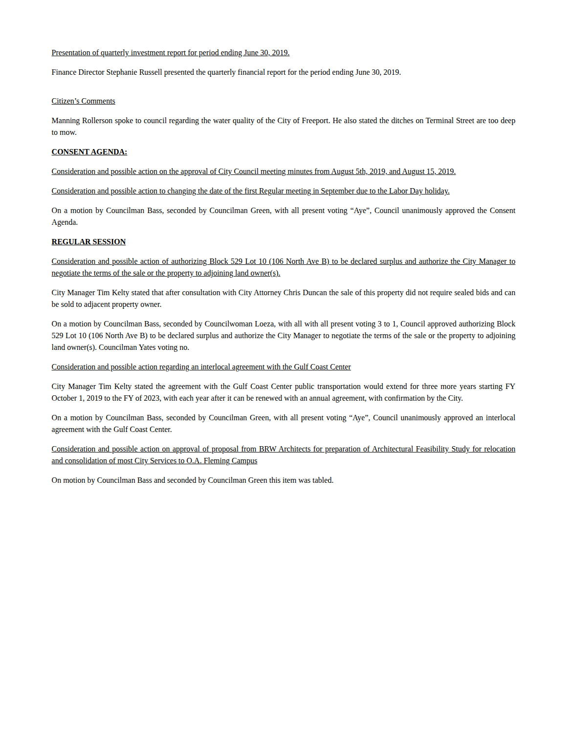Presentation of quarterly investment report for period ending June 30, 2019.
Finance Director Stephanie Russell presented the quarterly financial report for the period ending June 30, 2019.
Citizen’s Comments
Manning Rollerson spoke to council regarding the water quality of the City of Freeport. He also stated the ditches on Terminal Street are too deep to mow.
CONSENT AGENDA:
Consideration and possible action on the approval of City Council meeting minutes from August 5th, 2019, and August 15, 2019.
Consideration and possible action to changing the date of the first Regular meeting in September due to the Labor Day holiday.
On a motion by Councilman Bass, seconded by Councilman Green, with all present voting “Aye”, Council unanimously approved the Consent Agenda.
REGULAR SESSION
Consideration and possible action of authorizing Block 529 Lot 10 (106 North Ave B) to be declared surplus and authorize the City Manager to negotiate the terms of the sale or the property to adjoining land owner(s).
City Manager Tim Kelty stated that after consultation with City Attorney Chris Duncan the sale of this property did not require sealed bids and can be sold to adjacent property owner.
On a motion by Councilman Bass, seconded by Councilwoman Loeza, with all with all present voting 3 to 1, Council approved authorizing Block 529 Lot 10 (106 North Ave B) to be declared surplus and authorize the City Manager to negotiate the terms of the sale or the property to adjoining land owner(s). Councilman Yates voting no.
Consideration and possible action regarding an interlocal agreement with the Gulf Coast Center
City Manager Tim Kelty stated the agreement with the Gulf Coast Center public transportation would extend for three more years starting FY October 1, 2019 to the FY of 2023, with each year after it can be renewed with an annual agreement, with confirmation by the City.
On a motion by Councilman Bass, seconded by Councilman Green, with all present voting “Aye”, Council unanimously approved an interlocal agreement with the Gulf Coast Center.
Consideration and possible action on approval of proposal from BRW Architects for preparation of Architectural Feasibility Study for relocation and consolidation of most City Services to O.A. Fleming Campus
On motion by Councilman Bass and seconded by Councilman Green this item was tabled.